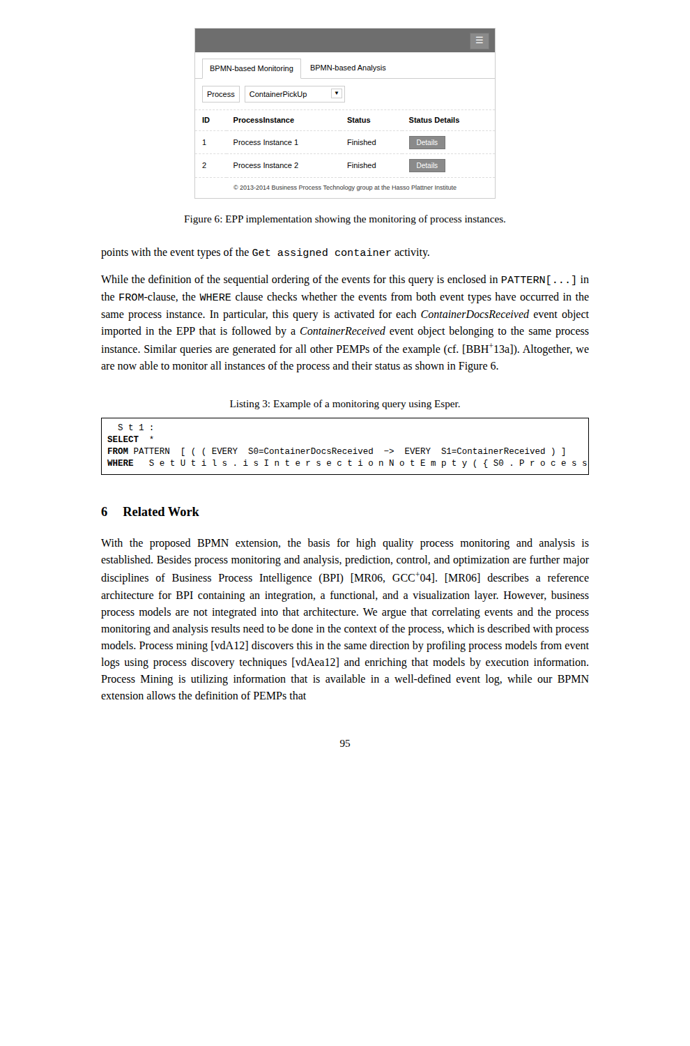☰
BPMN-based Monitoring BPMN-based Analysis
Process ContainerPickUp▼
| ID | ProcessInstance | Status | Status Details |
| --- | --- | --- | --- |
| 1 | Process Instance 1 | Finished | Details |
| 2 | Process Instance 2 | Finished | Details |
© 2013-2014 Business Process Technology group at the Hasso Plattner Institute
Figure 6: EPP implementation showing the monitoring of process instances.
points with the event types of the Get assigned container activity.
While the definition of the sequential ordering of the events for this query is enclosed in PATTERN[...] in the FROM-clause, the WHERE clause checks whether the events from both event types have occurred in the same process instance. In particular, this query is activated for each ContainerDocsReceived event object imported in the EPP that is followed by a ContainerReceived event object belonging to the same process instance. Similar queries are generated for all other PEMPs of the example (cf. [BBH+13a]). Altogether, we are now able to monitor all instances of the process and their status as shown in Figure 6.
Listing 3: Example of a monitoring query using Esper.
S t 1 : SELECT * FROM PATTERN [ ( ( EVERY S0=ContainerDocsReceived −> EVERY S1=ContainerReceived ) ] WHERE S e t U t i l s . i s I n t e r s e c t i o n N o t E m p t y ( { S0 . P r o c e s s I n s t a n c e s , S1 . P r o c e s s I n s t a n c e s } )
6 Related Work
With the proposed BPMN extension, the basis for high quality process monitoring and analysis is established. Besides process monitoring and analysis, prediction, control, and optimization are further major disciplines of Business Process Intelligence (BPI) [MR06, GCC+04]. [MR06] describes a reference architecture for BPI containing an integration, a functional, and a visualization layer. However, business process models are not integrated into that architecture. We argue that correlating events and the process monitoring and analysis results need to be done in the context of the process, which is described with process models. Process mining [vdA12] discovers this in the same direction by profiling process models from event logs using process discovery techniques [vdAea12] and enriching that models by execution information. Process Mining is utilizing information that is available in a well-defined event log, while our BPMN extension allows the definition of PEMPs that
95